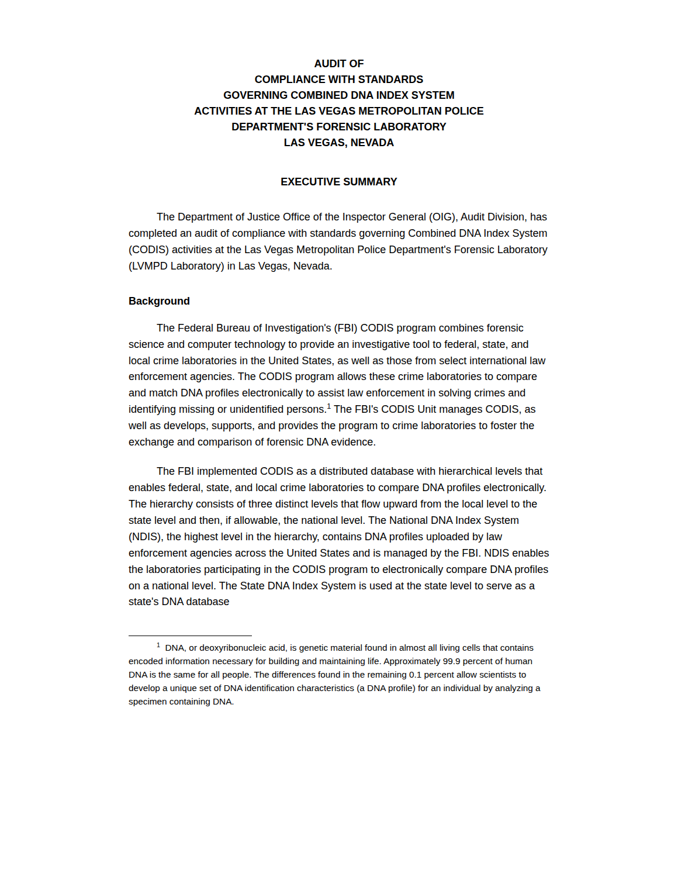Audit of
Compliance with Standards
Governing Combined DNA Index System
Activities at the Las Vegas Metropolitan Police
Department's Forensic Laboratory
Las Vegas, Nevada
Executive Summary
The Department of Justice Office of the Inspector General (OIG), Audit Division, has completed an audit of compliance with standards governing Combined DNA Index System (CODIS) activities at the Las Vegas Metropolitan Police Department's Forensic Laboratory (LVMPD Laboratory) in Las Vegas, Nevada.
Background
The Federal Bureau of Investigation's (FBI) CODIS program combines forensic science and computer technology to provide an investigative tool to federal, state, and local crime laboratories in the United States, as well as those from select international law enforcement agencies. The CODIS program allows these crime laboratories to compare and match DNA profiles electronically to assist law enforcement in solving crimes and identifying missing or unidentified persons.1 The FBI's CODIS Unit manages CODIS, as well as develops, supports, and provides the program to crime laboratories to foster the exchange and comparison of forensic DNA evidence.
The FBI implemented CODIS as a distributed database with hierarchical levels that enables federal, state, and local crime laboratories to compare DNA profiles electronically. The hierarchy consists of three distinct levels that flow upward from the local level to the state level and then, if allowable, the national level. The National DNA Index System (NDIS), the highest level in the hierarchy, contains DNA profiles uploaded by law enforcement agencies across the United States and is managed by the FBI. NDIS enables the laboratories participating in the CODIS program to electronically compare DNA profiles on a national level. The State DNA Index System is used at the state level to serve as a state's DNA database
1 DNA, or deoxyribonucleic acid, is genetic material found in almost all living cells that contains encoded information necessary for building and maintaining life. Approximately 99.9 percent of human DNA is the same for all people. The differences found in the remaining 0.1 percent allow scientists to develop a unique set of DNA identification characteristics (a DNA profile) for an individual by analyzing a specimen containing DNA.